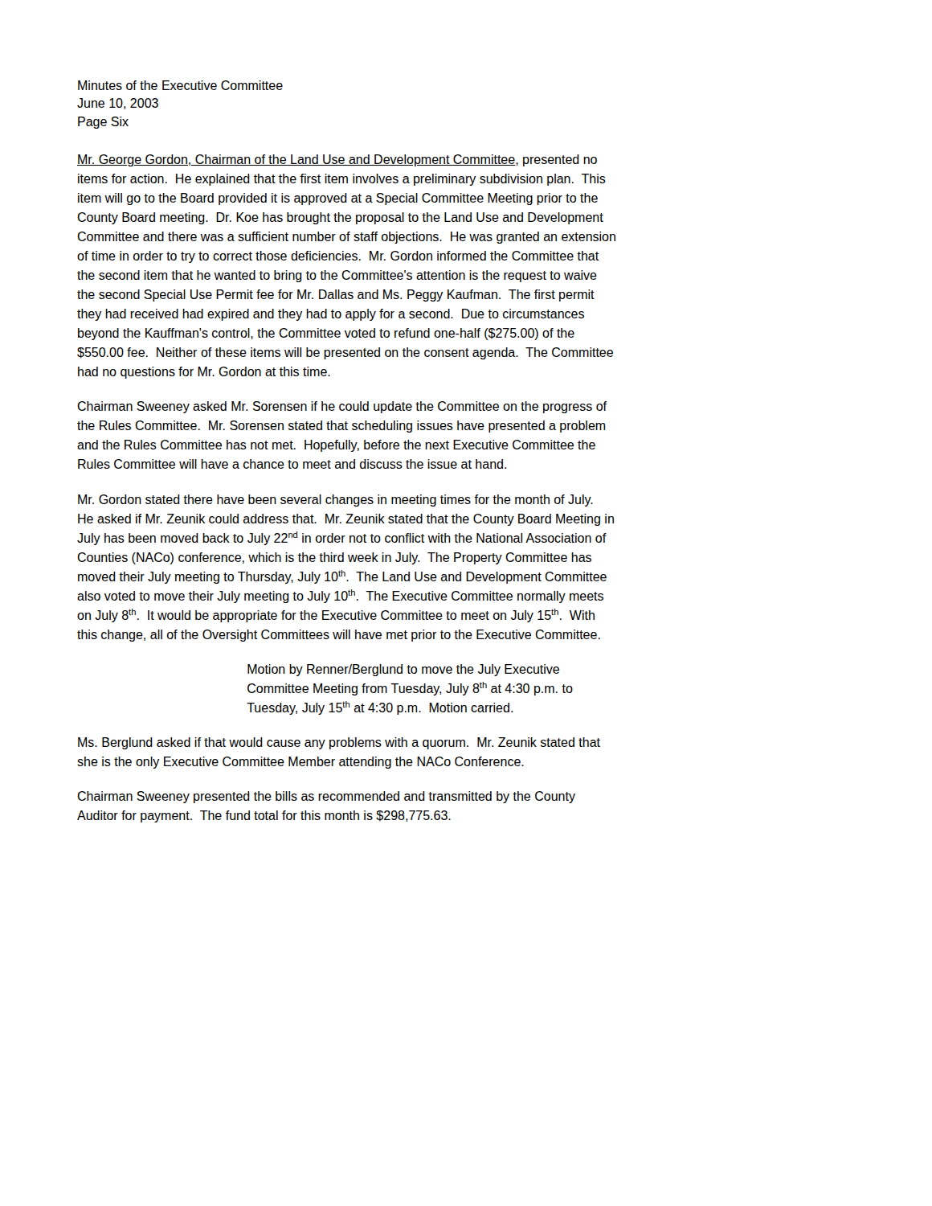Minutes of the Executive Committee
June 10, 2003
Page Six
Mr. George Gordon, Chairman of the Land Use and Development Committee, presented no items for action. He explained that the first item involves a preliminary subdivision plan. This item will go to the Board provided it is approved at a Special Committee Meeting prior to the County Board meeting. Dr. Koe has brought the proposal to the Land Use and Development Committee and there was a sufficient number of staff objections. He was granted an extension of time in order to try to correct those deficiencies. Mr. Gordon informed the Committee that the second item that he wanted to bring to the Committee's attention is the request to waive the second Special Use Permit fee for Mr. Dallas and Ms. Peggy Kaufman. The first permit they had received had expired and they had to apply for a second. Due to circumstances beyond the Kauffman's control, the Committee voted to refund one-half ($275.00) of the $550.00 fee. Neither of these items will be presented on the consent agenda. The Committee had no questions for Mr. Gordon at this time.
Chairman Sweeney asked Mr. Sorensen if he could update the Committee on the progress of the Rules Committee. Mr. Sorensen stated that scheduling issues have presented a problem and the Rules Committee has not met. Hopefully, before the next Executive Committee the Rules Committee will have a chance to meet and discuss the issue at hand.
Mr. Gordon stated there have been several changes in meeting times for the month of July. He asked if Mr. Zeunik could address that. Mr. Zeunik stated that the County Board Meeting in July has been moved back to July 22nd in order not to conflict with the National Association of Counties (NACo) conference, which is the third week in July. The Property Committee has moved their July meeting to Thursday, July 10th. The Land Use and Development Committee also voted to move their July meeting to July 10th. The Executive Committee normally meets on July 8th. It would be appropriate for the Executive Committee to meet on July 15th. With this change, all of the Oversight Committees will have met prior to the Executive Committee.
Motion by Renner/Berglund to move the July Executive Committee Meeting from Tuesday, July 8th at 4:30 p.m. to Tuesday, July 15th at 4:30 p.m. Motion carried.
Ms. Berglund asked if that would cause any problems with a quorum. Mr. Zeunik stated that she is the only Executive Committee Member attending the NACo Conference.
Chairman Sweeney presented the bills as recommended and transmitted by the County Auditor for payment. The fund total for this month is $298,775.63.